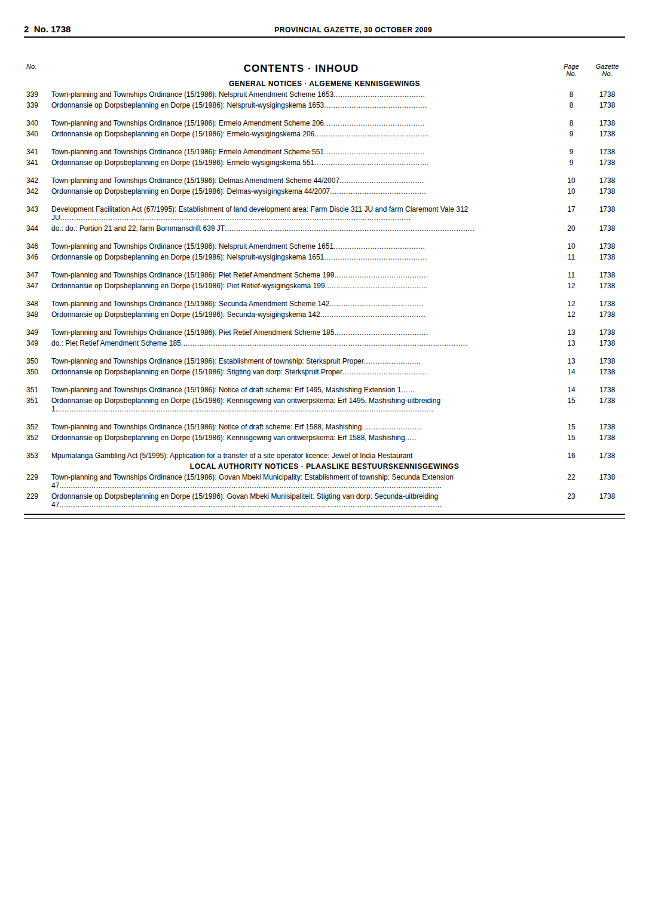2 No. 1738 PROVINCIAL GAZETTE, 30 OCTOBER 2009
| No. | CONTENTS · INHOUD | Page No. | Gazette No. |
| GENERAL NOTICES · ALGEMENE KENNISGEWINGS |
| 339 | Town-planning and Townships Ordinance (15/1986): Nelspruit Amendment Scheme 1653 ........................................ | 8 | 1738 |
| 339 | Ordonnansie op Dorpsbeplanning en Dorpe (15/1986): Nelspruit-wysigingskema 1653 ............................................. | 8 | 1738 |
| 340 | Town-planning and Townships Ordinance (15/1986): Ermelo Amendment Scheme 206 ............................................ | 8 | 1738 |
| 340 | Ordonnansie op Dorpsbeplanning en Dorpe (15/1986): Ermelo-wysigingskema 206 .................................................. | 9 | 1738 |
| 341 | Town-planning and Townships Ordinance (15/1986): Ermelo Amendment Scheme 551 ............................................ | 9 | 1738 |
| 341 | Ordonnansie op Dorpsbeplanning en Dorpe (15/1986): Ermelo-wysigingskema 551 .................................................. | 9 | 1738 |
| 342 | Town-planning and Townships Ordinance (15/1986): Delmas Amendment Scheme 44/2007 ..................................... | 10 | 1738 |
| 342 | Ordonnansie op Dorpsbeplanning en Dorpe (15/1986): Delmas-wysigingskema 44/2007 .......................................... | 10 | 1738 |
| 343 | Development Facilitation Act (67/1995): Establishment of land development area: Farm Discie 311 JU and farm Claremont Vale 312 JU ......................................................................................................................................................... | 17 | 1738 |
| 344 | do.: do.: Portion 21 and 22, farm Bornmansdrift 639 JT ............................................................................................................. | 20 | 1738 |
| 346 | Town-planning and Townships Ordinance (15/1986): Nelspruit Amendment Scheme 1651 ........................................ | 10 | 1738 |
| 346 | Ordonnansie op Dorpsbeplanning en Dorpe (15/1986): Nelspruit-wysigingskema 1651 ............................................. | 11 | 1738 |
| 347 | Town-planning and Townships Ordinance (15/1986): Piet Retief Amendment Scheme 199 ......................................... | 11 | 1738 |
| 347 | Ordonnansie op Dorpsbeplanning en Dorpe (15/1986): Piet Retief-wysigingskema 199 ............................................. | 12 | 1738 |
| 348 | Town-planning and Townships Ordinance (15/1986): Secunda Amendment Scheme 142 ......................................... | 12 | 1738 |
| 348 | Ordonnansie op Dorpsbeplanning en Dorpe (15/1986): Secunda-wysigingskema 142 .............................................. | 12 | 1738 |
| 349 | Town-planning and Townships Ordinance (15/1986): Piet Retief Amendment Scheme 185 ......................................... | 13 | 1738 |
| 349 | do.: Piet Retief Amendment Scheme 185 ............................................................................................................................. | 13 | 1738 |
| 350 | Town-planning and Townships Ordinance (15/1986): Establishment of township: Sterkspruit Proper ......................... | 13 | 1738 |
| 350 | Ordonnansie op Dorpsbeplanning en Dorpe (15/1986): Stigting van dorp: Sterkspruit Proper ..................................... | 14 | 1738 |
| 351 | Town-planning and Townships Ordinance (15/1986): Notice of draft scheme: Erf 1495, Mashishing Extension 1 ...... | 14 | 1738 |
| 351 | Ordonnansie op Dorpsbeplanning en Dorpe (15/1986): Kennisgewing van ontwerpskema: Erf 1495, Mashishing-uitbreiding 1 ..................................................................................................................................................................... | 15 | 1738 |
| 352 | Town-planning and Townships Ordinance (15/1986): Notice of draft scheme: Erf 1588, Mashishing .......................... | 15 | 1738 |
| 352 | Ordonnansie op Dorpsbeplanning en Dorpe (15/1986): Kennisgewing van ontwerpskema: Erf 1588, Mashishing ..... | 15 | 1738 |
| 353 | Mpumalanga Gambling Act (5/1995): Application for a transfer of a site operator licence: Jewel of India Restaurant | 16 | 1738 |
| LOCAL AUTHORITY NOTICES · PLAASLIKE BESTUURSKENNISGEWINGS |
| 229 | Town-planning and Townships Ordinance (15/1986): Govan Mbeki Municipality: Establishment of township: Secunda Extension 47 ....................................................................................................................................................................... | 22 | 1738 |
| 229 | Ordonnansie op Dorpsbeplanning en Dorpe (15/1986): Govan Mbeki Munisipaliteit: Stigting van dorp: Secunda-uitbreiding 47 ....................................................................................................................................................................... | 23 | 1738 |